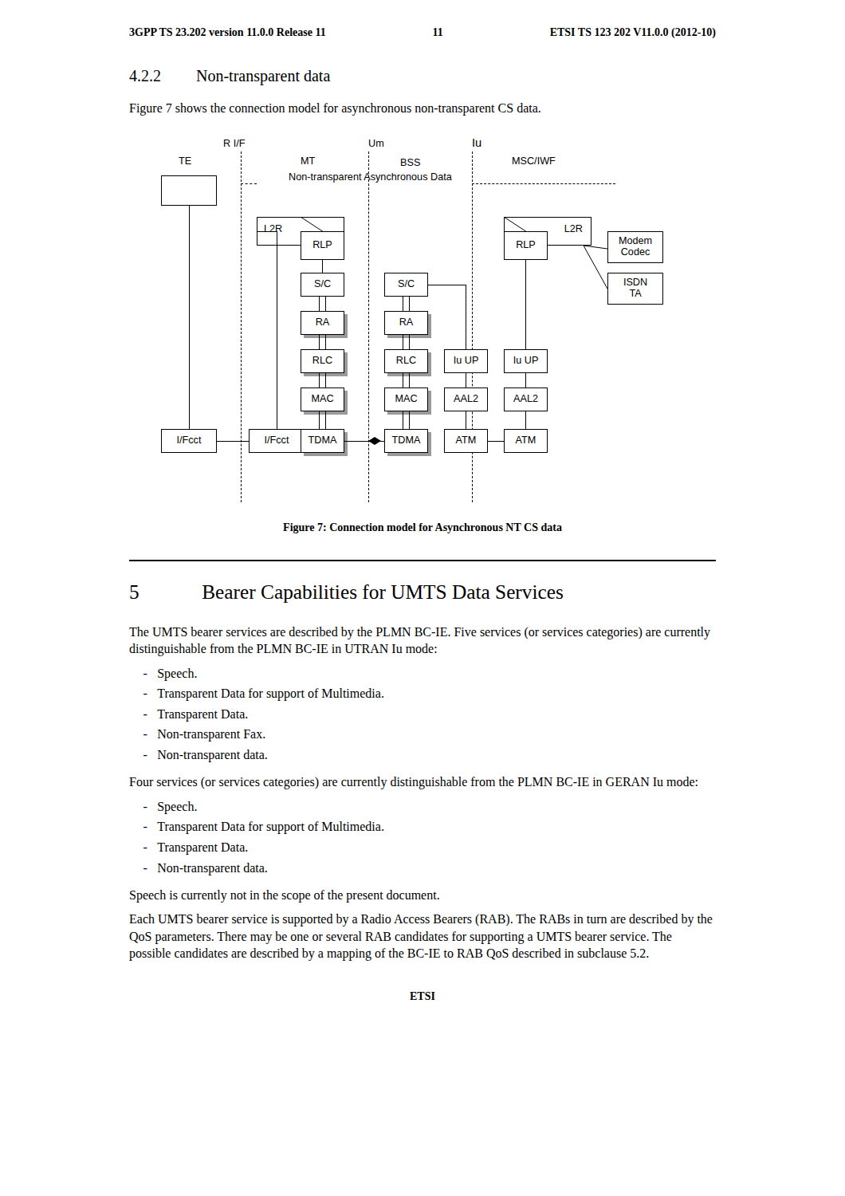3GPP TS 23.202 version 11.0.0 Release 11
11
ETSI TS 123 202 V11.0.0 (2012-10)
4.2.2 Non-transparent data
Figure 7 shows the connection model for asynchronous non-transparent CS data.
R I/F
Um
Iu
TE
MT
BSS
MSC/IWF
Non-transparent Asynchronous Data
L2R
RLP
S/C
S/C
RA
RA
RLC
RLC
Iu UP
Iu UP
MAC
MAC
AAL2
AAL2
I/Fcct
I/Fcct
TDMA
TDMA
ATM
ATM
L2R
RLP
Modem Codec
ISDN TA
Figure 7: Connection model for Asynchronous NT CS data
5 Bearer Capabilities for UMTS Data Services
The UMTS bearer services are described by the PLMN BC-IE. Five services (or services categories) are currently distinguishable from the PLMN BC-IE in UTRAN Iu mode:
Speech.
Transparent Data for support of Multimedia.
Transparent Data.
Non-transparent Fax.
Non-transparent data.
Four services (or services categories) are currently distinguishable from the PLMN BC-IE in GERAN Iu mode:
Speech.
Transparent Data for support of Multimedia.
Transparent Data.
Non-transparent data.
Speech is currently not in the scope of the present document.
Each UMTS bearer service is supported by a Radio Access Bearers (RAB). The RABs in turn are described by the QoS parameters. There may be one or several RAB candidates for supporting a UMTS bearer service. The possible candidates are described by a mapping of the BC-IE to RAB QoS described in subclause 5.2.
ETSI